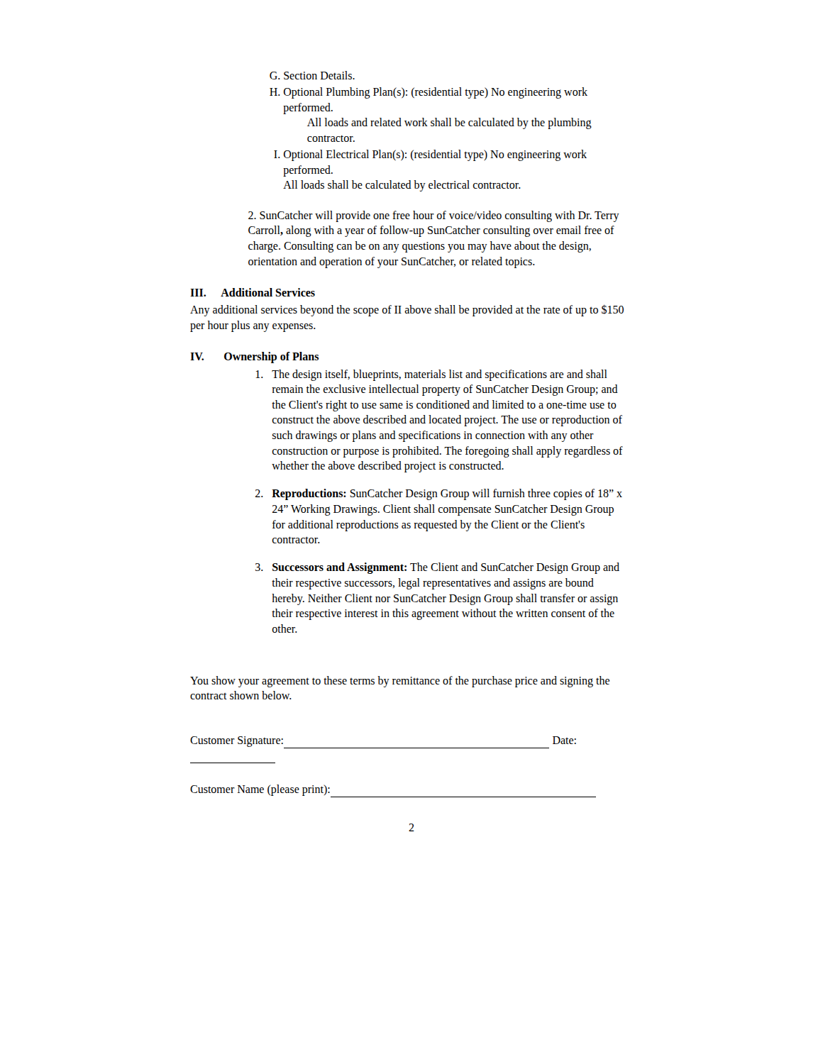Section Details.
Optional Plumbing Plan(s): (residential type) No engineering work performed.
All loads and related work shall be calculated by the plumbing contractor.
Optional Electrical Plan(s): (residential type) No engineering work performed.
All loads shall be calculated by electrical contractor.
2. SunCatcher will provide one free hour of voice/video consulting with Dr. Terry Carroll, along with a year of follow-up SunCatcher consulting over email free of charge. Consulting can be on any questions you may have about the design, orientation and operation of your SunCatcher, or related topics.
III. Additional Services
Any additional services beyond the scope of II above shall be provided at the rate of up to $150 per hour plus any expenses.
IV. Ownership of Plans
1. The design itself, blueprints, materials list and specifications are and shall remain the exclusive intellectual property of SunCatcher Design Group; and the Client's right to use same is conditioned and limited to a one-time use to construct the above described and located project. The use or reproduction of such drawings or plans and specifications in connection with any other construction or purpose is prohibited. The foregoing shall apply regardless of whether the above described project is constructed.
2. Reproductions: SunCatcher Design Group will furnish three copies of 18” x 24” Working Drawings. Client shall compensate SunCatcher Design Group for additional reproductions as requested by the Client or the Client's contractor.
3. Successors and Assignment: The Client and SunCatcher Design Group and their respective successors, legal representatives and assigns are bound hereby. Neither Client nor SunCatcher Design Group shall transfer or assign their respective interest in this agreement without the written consent of the other.
You show your agreement to these terms by remittance of the purchase price and signing the contract shown below.
Customer Signature: Date:
Customer Name (please print):
2